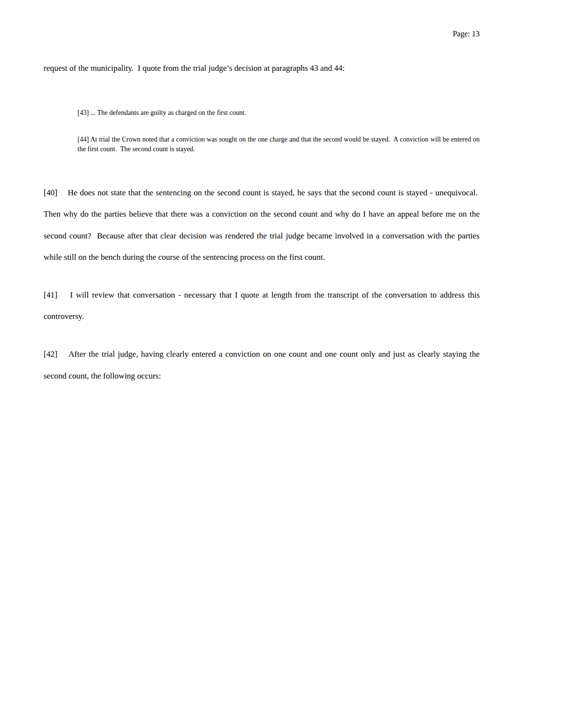Page: 13
request of the municipality. I quote from the trial judge’s decision at paragraphs 43 and 44:
[43] ... The defendants are guilty as charged on the first count.
[44] At trial the Crown noted that a conviction was sought on the one charge and that the second would be stayed. A conviction will be entered on the first count. The second count is stayed.
[40] He does not state that the sentencing on the second count is stayed, he says that the second count is stayed - unequivocal. Then why do the parties believe that there was a conviction on the second count and why do I have an appeal before me on the second count? Because after that clear decision was rendered the trial judge became involved in a conversation with the parties while still on the bench during the course of the sentencing process on the first count.
[41] I will review that conversation - necessary that I quote at length from the transcript of the conversation to address this controversy.
[42] After the trial judge, having clearly entered a conviction on one count and one count only and just as clearly staying the second count, the following occurs: